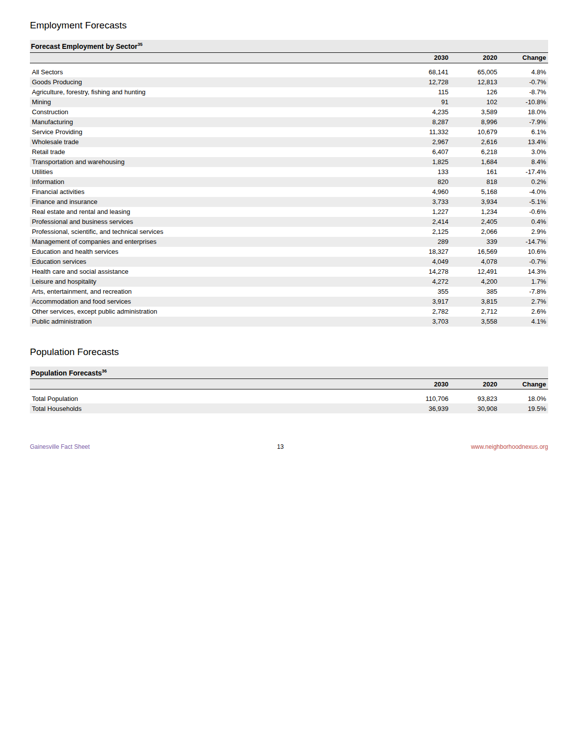Employment Forecasts
Forecast Employment by Sector 35
| | 2030 | 2020 | Change |
| --- | --- | --- | --- |
| All Sectors | 68,141 | 65,005 | 4.8% |
| Goods Producing | 12,728 | 12,813 | -0.7% |
| Agriculture, forestry, fishing and hunting | 115 | 126 | -8.7% |
| Mining | 91 | 102 | -10.8% |
| Construction | 4,235 | 3,589 | 18.0% |
| Manufacturing | 8,287 | 8,996 | -7.9% |
| Service Providing | 11,332 | 10,679 | 6.1% |
| Wholesale trade | 2,967 | 2,616 | 13.4% |
| Retail trade | 6,407 | 6,218 | 3.0% |
| Transportation and warehousing | 1,825 | 1,684 | 8.4% |
| Utilities | 133 | 161 | -17.4% |
| Information | 820 | 818 | 0.2% |
| Financial activities | 4,960 | 5,168 | -4.0% |
| Finance and insurance | 3,733 | 3,934 | -5.1% |
| Real estate and rental and leasing | 1,227 | 1,234 | -0.6% |
| Professional and business services | 2,414 | 2,405 | 0.4% |
| Professional, scientific, and technical services | 2,125 | 2,066 | 2.9% |
| Management of companies and enterprises | 289 | 339 | -14.7% |
| Education and health services | 18,327 | 16,569 | 10.6% |
| Education services | 4,049 | 4,078 | -0.7% |
| Health care and social assistance | 14,278 | 12,491 | 14.3% |
| Leisure and hospitality | 4,272 | 4,200 | 1.7% |
| Arts, entertainment, and recreation | 355 | 385 | -7.8% |
| Accommodation and food services | 3,917 | 3,815 | 2.7% |
| Other services, except public administration | 2,782 | 2,712 | 2.6% |
| Public administration | 3,703 | 3,558 | 4.1% |
Population Forecasts
Population Forecasts 36
| | 2030 | 2020 | Change |
| --- | --- | --- | --- |
| Total Population | 110,706 | 93,823 | 18.0% |
| Total Households | 36,939 | 30,908 | 19.5% |
Gainesville Fact Sheet 13 www.neighborhoodnexus.org